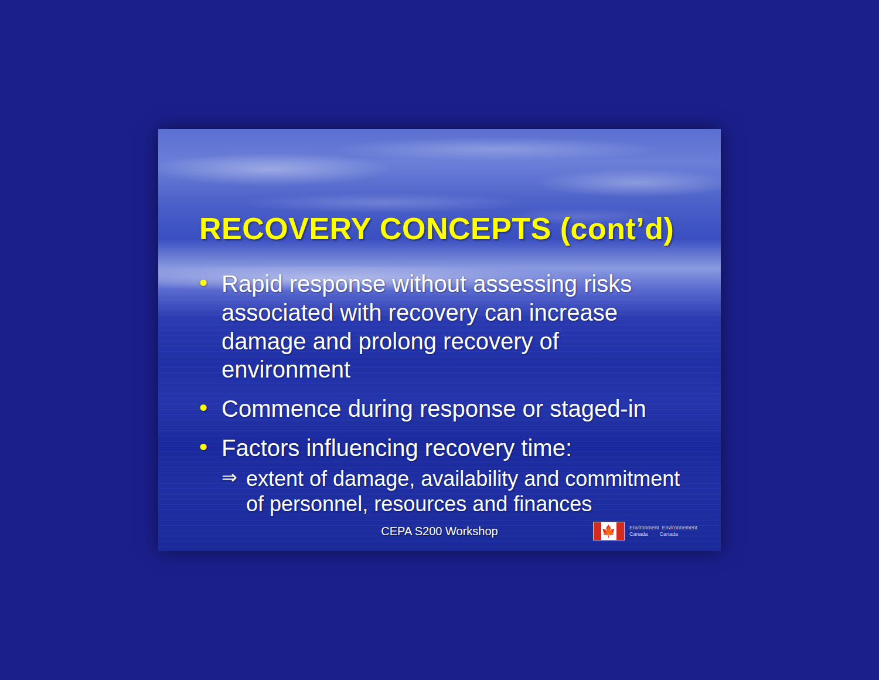RECOVERY CONCEPTS (cont’d)
Rapid response without assessing risks associated with recovery can increase damage and prolong recovery of environment
Commence during response or staged-in
Factors influencing recovery time:
extent of damage, availability and commitment of personnel, resources and finances
CEPA S200 Workshop
🍁
Environment Environnement Canada Canada